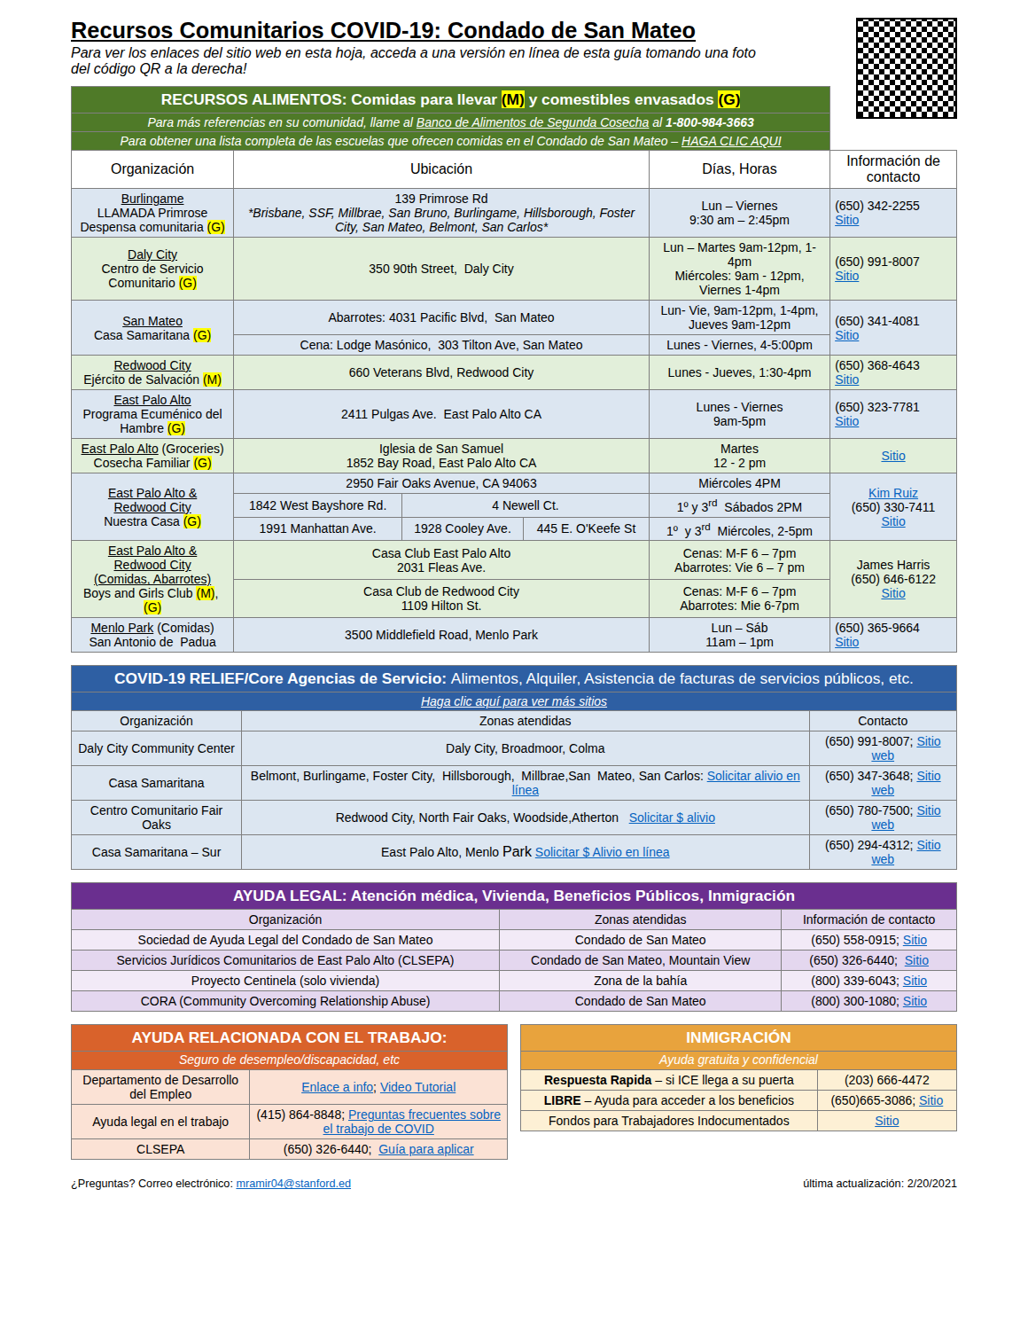Recursos Comunitarios COVID-19: Condado de San Mateo
Para ver los enlaces del sitio web en esta hoja, acceda a una versión en línea de esta guía tomando una foto del código QR a la derecha!
| RECURSOS ALIMENTOS: Comidas para llevar (M) y comestibles envasados (G) |
| Para más referencias en su comunidad, llame al Banco de Alimentos de Segunda Cosecha al 1-800-984-3663 |
| Para obtener una lista completa de las escuelas que ofrecen comidas en el Condado de San Mateo – HAGA CLIC AQUI |
| Organización | Ubicación | Días, Horas | Información de contacto |
| Burlingame LLAMADA Primrose Despensa comunitaria (G) | 139 Primrose Rd *Brisbane, SSF, Millbrae, San Bruno, Burlingame, Hillsborough, Foster City, San Mateo, Belmont, San Carlos* | Lun – Viernes 9:30 am – 2:45pm | (650) 342-2255 Sitio |
| Daly City Centro de Servicio Comunitario (G) | 350 90th Street, Daly City | Lun – Martes 9am-12pm, 1-4pm Miércoles: 9am - 12pm, Viernes 1-4pm | (650) 991-8007 Sitio |
| San Mateo Casa Samaritana (G) | Abarrotes: 4031 Pacific Blvd, San Mateo | Lun- Vie, 9am-12pm, 1-4pm, Jueves 9am-12pm | (650) 341-4081 Sitio |
| Cena: Lodge Masónico, 303 Tilton Ave, San Mateo | Lunes - Viernes, 4-5:00pm |
| Redwood City Ejército de Salvación (M) | 660 Veterans Blvd, Redwood City | Lunes - Jueves, 1:30-4pm | (650) 368-4643 Sitio |
| East Palo Alto Programa Ecuménico del Hambre (G) | 2411 Pulgas Ave. East Palo Alto CA | Lunes - Viernes 9am-5pm | (650) 323-7781 Sitio |
| East Palo Alto (Groceries) Cosecha Familiar (G) | Iglesia de San Samuel 1852 Bay Road, East Palo Alto CA | Martes 12 - 2 pm | Sitio |
| East Palo Alto & Redwood City Nuestra Casa (G) | 2950 Fair Oaks Avenue, CA 94063 | Miércoles 4PM | Kim Ruiz (650) 330-7411 Sitio |
| 1842 West Bayshore Rd. | 4 Newell Ct. | 1º y 3 rd Sábados 2PM |
| 1991 Manhattan Ave. | 1928 Cooley Ave. | 445 E. O'Keefe St | 1º y 3 rd Miércoles, 2-5pm |
| East Palo Alto & Redwood City (Comidas, Abarrotes) Boys and Girls Club (M) , (G) | Casa Club East Palo Alto 2031 Fleas Ave. | Cenas: M-F 6 – 7pm Abarrotes: Vie 6 – 7 pm | James Harris (650) 646-6122 Sitio |
| Casa Club de Redwood City 1109 Hilton St. | Cenas: M-F 6 – 7pm Abarrotes: Mie 6-7pm |
| Menlo Park (Comidas) San Antonio de Padua | 3500 Middlefield Road, Menlo Park | Lun – Sáb 11am – 1pm | (650) 365-9664 Sitio |
| COVID-19 RELIEF/Core Agencias de Servicio: Alimentos, Alquiler, Asistencia de facturas de servicios públicos, etc. |
| Haga clic aquí para ver más sitios |
| Organización | Zonas atendidas | Contacto |
| Daly City Community Center | Daly City, Broadmoor, Colma | (650) 991-8007; Sitio web |
| Casa Samaritana | Belmont, Burlingame, Foster City, Hillsborough, Millbrae,San Mateo, San Carlos: Solicitar alivio en línea | (650) 347-3648; Sitio web |
| Centro Comunitario Fair Oaks | Redwood City, North Fair Oaks, Woodside,Atherton Solicitar $ alivio | (650) 780-7500; Sitio web |
| Casa Samaritana – Sur | East Palo Alto, Menlo Park Solicitar $ Alivio en línea | (650) 294-4312; Sitio web |
| AYUDA LEGAL: Atención médica, Vivienda, Beneficios Públicos, Inmigración |
| Organización | Zonas atendidas | Información de contacto |
| Sociedad de Ayuda Legal del Condado de San Mateo | Condado de San Mateo | (650) 558-0915; Sitio |
| Servicios Jurídicos Comunitarios de East Palo Alto (CLSEPA) | Condado de San Mateo, Mountain View | (650) 326-6440; Sitio |
| Proyecto Centinela (solo vivienda) | Zona de la bahía | (800) 339-6043; Sitio |
| CORA (Community Overcoming Relationship Abuse) | Condado de San Mateo | (800) 300-1080; Sitio |
| AYUDA RELACIONADA CON EL TRABAJO: |
| Seguro de desempleo/discapacidad, etc |
| Departamento de Desarrollo del Empleo | Enlace a info ; Video Tutorial |
| Ayuda legal en el trabajo | (415) 864-8848; Preguntas frecuentes sobre el trabajo de COVID |
| CLSEPA | (650) 326-6440; Guía para aplicar |
| INMIGRACIÓN |
| Ayuda gratuita y confidencial |
| Respuesta Rapida – si ICE llega a su puerta | (203) 666-4472 |
| LIBRE – Ayuda para acceder a los beneficios | (650)665-3086; Sitio |
| Fondos para Trabajadores Indocumentados | Sitio |
¿Preguntas? Correo electrónico: mramir04@stanford.ed
última actualización: 2/20/2021